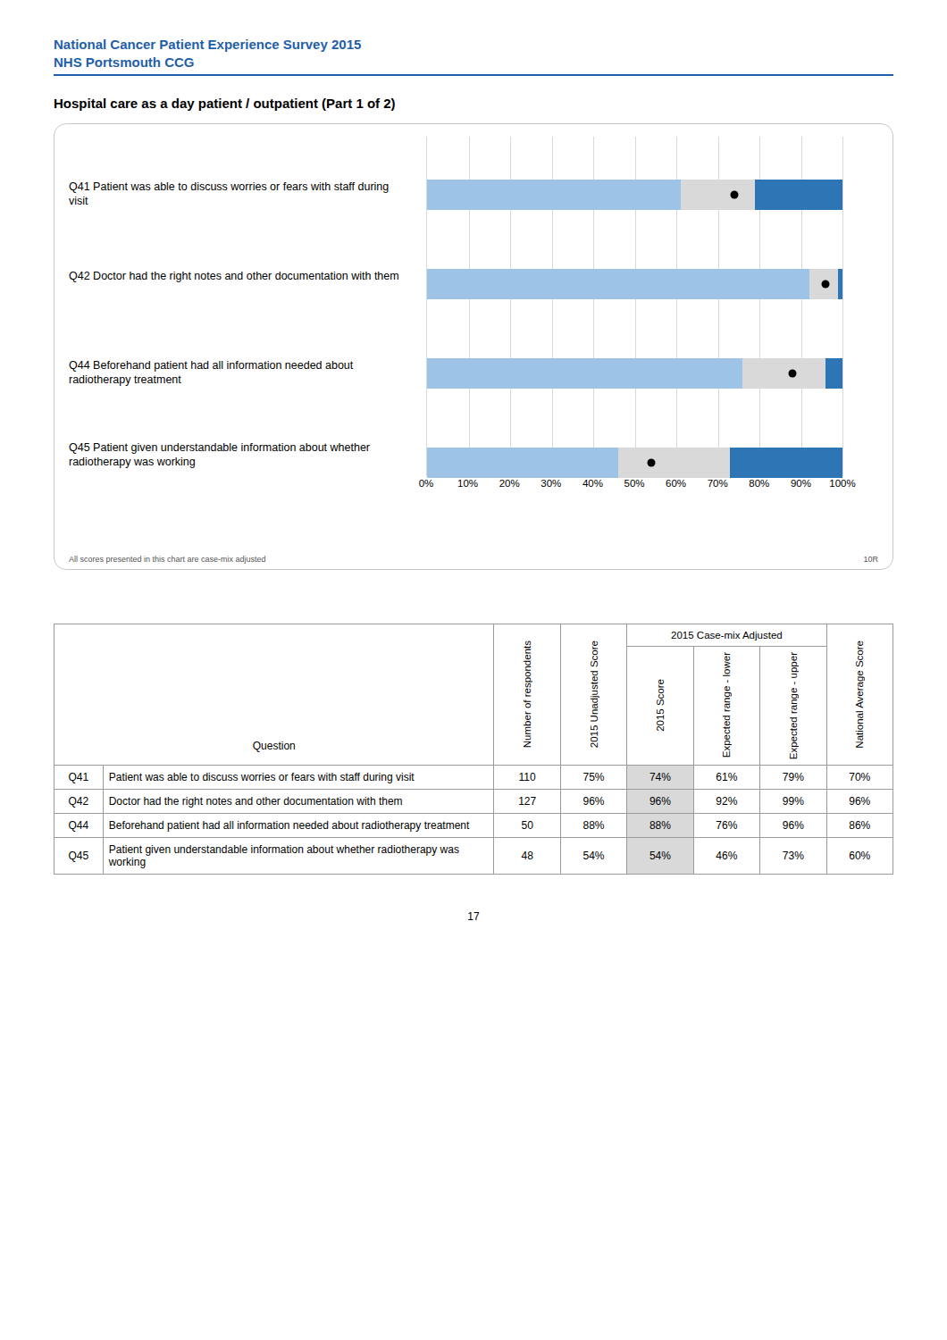National Cancer Patient Experience Survey 2015
NHS Portsmouth CCG
Hospital care as a day patient / outpatient (Part 1 of 2)
Q41 Patient was able to discuss worries or fears with staff during visit
Q42 Doctor had the right notes and other documentation with them
Q44 Beforehand patient had all information needed about radiotherapy treatment
Q45 Patient given understandable information about whether radiotherapy was working
0% 10% 20% 30% 40% 50% 60% 70% 80% 90% 100%
All scores presented in this chart are case-mix adjusted
10R
| Question | Number of respondents | 2015 Unadjusted Score | 2015 Case-mix Adjusted | National Average Score |
| --- | --- | --- | --- | --- |
| 2015 Score | Expected range - lower | Expected range - upper |
| Q41 | Patient was able to discuss worries or fears with staff during visit | 110 | 75% | 74% | 61% | 79% | 70% |
| Q42 | Doctor had the right notes and other documentation with them | 127 | 96% | 96% | 92% | 99% | 96% |
| Q44 | Beforehand patient had all information needed about radiotherapy treatment | 50 | 88% | 88% | 76% | 96% | 86% |
| Q45 | Patient given understandable information about whether radiotherapy was working | 48 | 54% | 54% | 46% | 73% | 60% |
17